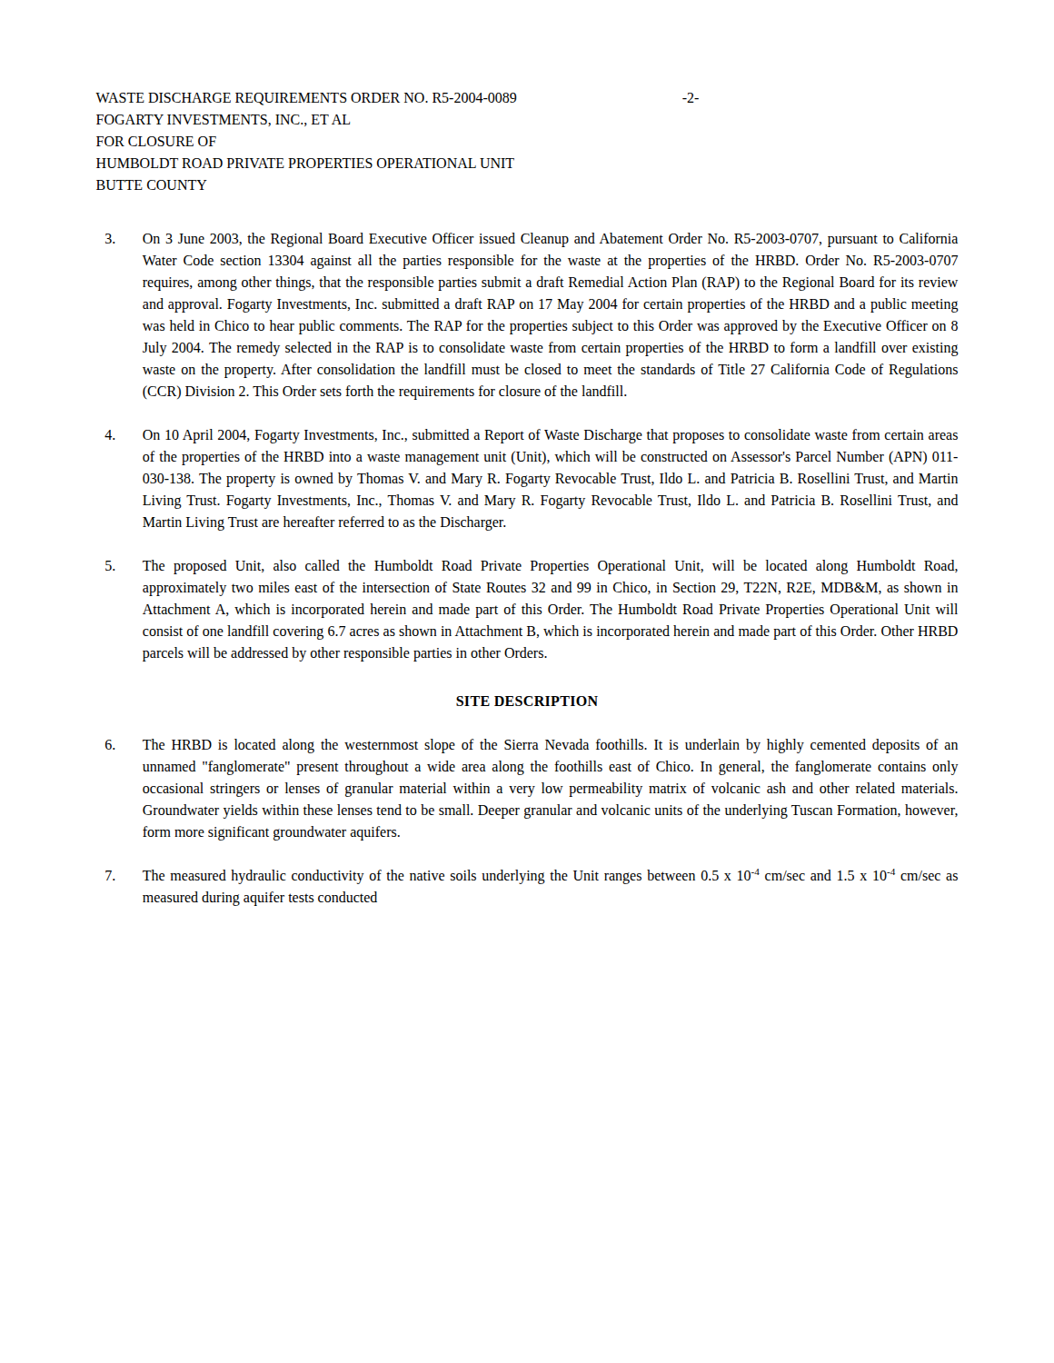WASTE DISCHARGE REQUIREMENTS ORDER NO. R5-2004-0089-2-
FOGARTY INVESTMENTS, INC., ET AL
FOR CLOSURE OF
HUMBOLDT ROAD PRIVATE PROPERTIES OPERATIONAL UNIT
BUTTE COUNTY
3. On 3 June 2003, the Regional Board Executive Officer issued Cleanup and Abatement Order No. R5-2003-0707, pursuant to California Water Code section 13304 against all the parties responsible for the waste at the properties of the HRBD. Order No. R5-2003-0707 requires, among other things, that the responsible parties submit a draft Remedial Action Plan (RAP) to the Regional Board for its review and approval. Fogarty Investments, Inc. submitted a draft RAP on 17 May 2004 for certain properties of the HRBD and a public meeting was held in Chico to hear public comments. The RAP for the properties subject to this Order was approved by the Executive Officer on 8 July 2004. The remedy selected in the RAP is to consolidate waste from certain properties of the HRBD to form a landfill over existing waste on the property. After consolidation the landfill must be closed to meet the standards of Title 27 California Code of Regulations (CCR) Division 2. This Order sets forth the requirements for closure of the landfill.
4. On 10 April 2004, Fogarty Investments, Inc., submitted a Report of Waste Discharge that proposes to consolidate waste from certain areas of the properties of the HRBD into a waste management unit (Unit), which will be constructed on Assessor's Parcel Number (APN) 011-030-138. The property is owned by Thomas V. and Mary R. Fogarty Revocable Trust, Ildo L. and Patricia B. Rosellini Trust, and Martin Living Trust. Fogarty Investments, Inc., Thomas V. and Mary R. Fogarty Revocable Trust, Ildo L. and Patricia B. Rosellini Trust, and Martin Living Trust are hereafter referred to as the Discharger.
5. The proposed Unit, also called the Humboldt Road Private Properties Operational Unit, will be located along Humboldt Road, approximately two miles east of the intersection of State Routes 32 and 99 in Chico, in Section 29, T22N, R2E, MDB&M, as shown in Attachment A, which is incorporated herein and made part of this Order. The Humboldt Road Private Properties Operational Unit will consist of one landfill covering 6.7 acres as shown in Attachment B, which is incorporated herein and made part of this Order. Other HRBD parcels will be addressed by other responsible parties in other Orders.
SITE DESCRIPTION
6. The HRBD is located along the westernmost slope of the Sierra Nevada foothills. It is underlain by highly cemented deposits of an unnamed "fanglomerate" present throughout a wide area along the foothills east of Chico. In general, the fanglomerate contains only occasional stringers or lenses of granular material within a very low permeability matrix of volcanic ash and other related materials. Groundwater yields within these lenses tend to be small. Deeper granular and volcanic units of the underlying Tuscan Formation, however, form more significant groundwater aquifers.
7. The measured hydraulic conductivity of the native soils underlying the Unit ranges between 0.5 x 10-4 cm/sec and 1.5 x 10-4 cm/sec as measured during aquifer tests conducted